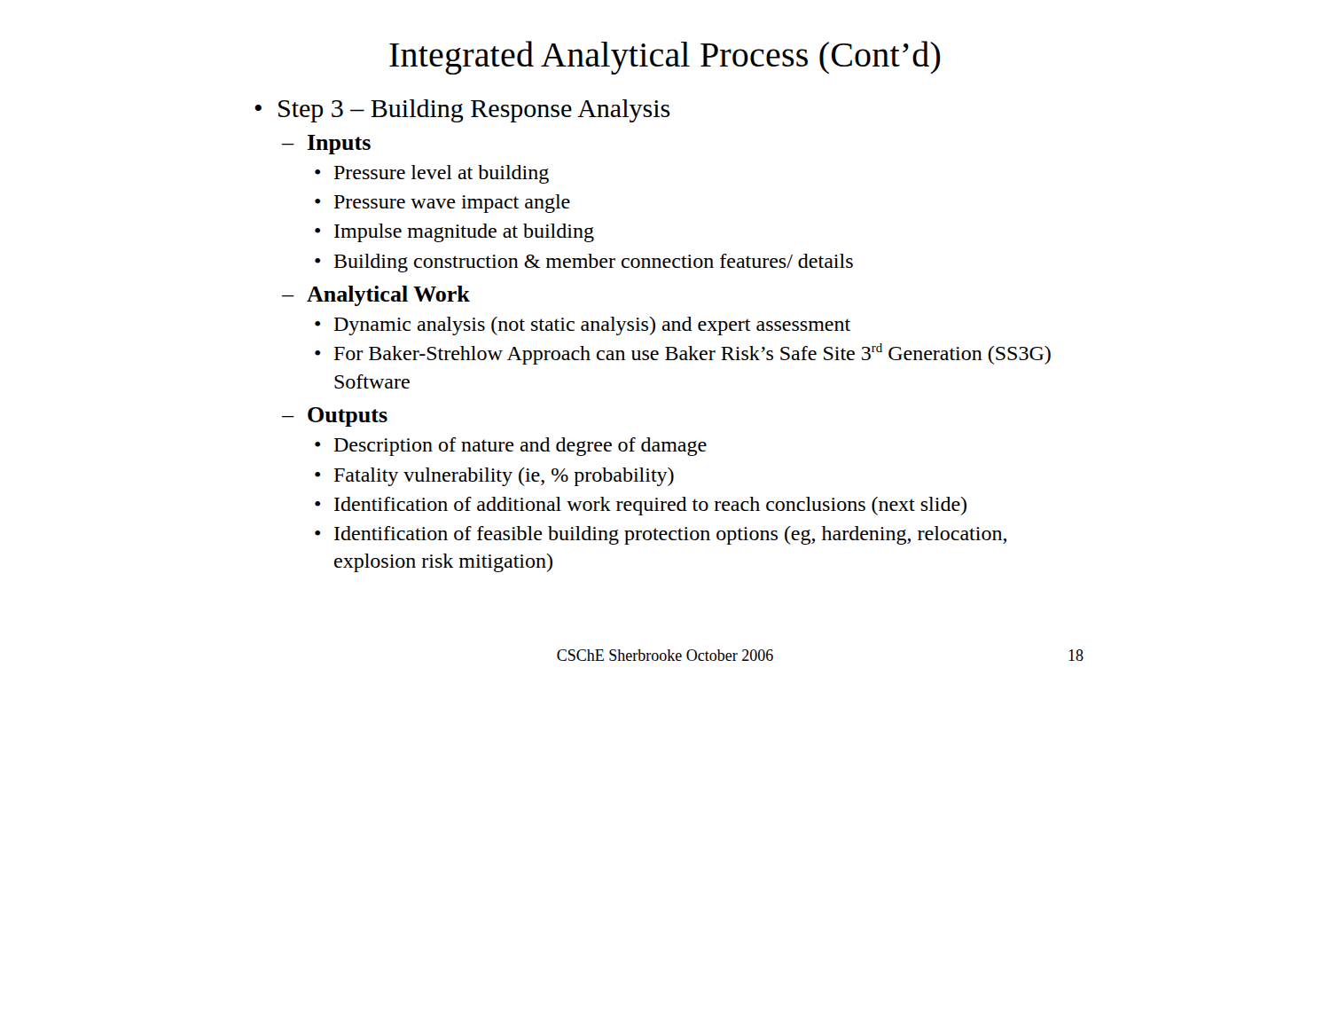Integrated Analytical Process (Cont’d)
Step 3 – Building Response Analysis
Inputs
Pressure level at building
Pressure wave impact angle
Impulse magnitude at building
Building construction & member connection features/ details
Analytical Work
Dynamic analysis (not static analysis) and expert assessment
For Baker-Strehlow Approach can use Baker Risk’s Safe Site 3rd Generation (SS3G) Software
Outputs
Description of nature and degree of damage
Fatality vulnerability (ie, % probability)
Identification of additional work required to reach conclusions (next slide)
Identification of feasible building protection options (eg, hardening, relocation, explosion risk mitigation)
CSChE Sherbrooke October 2006
18